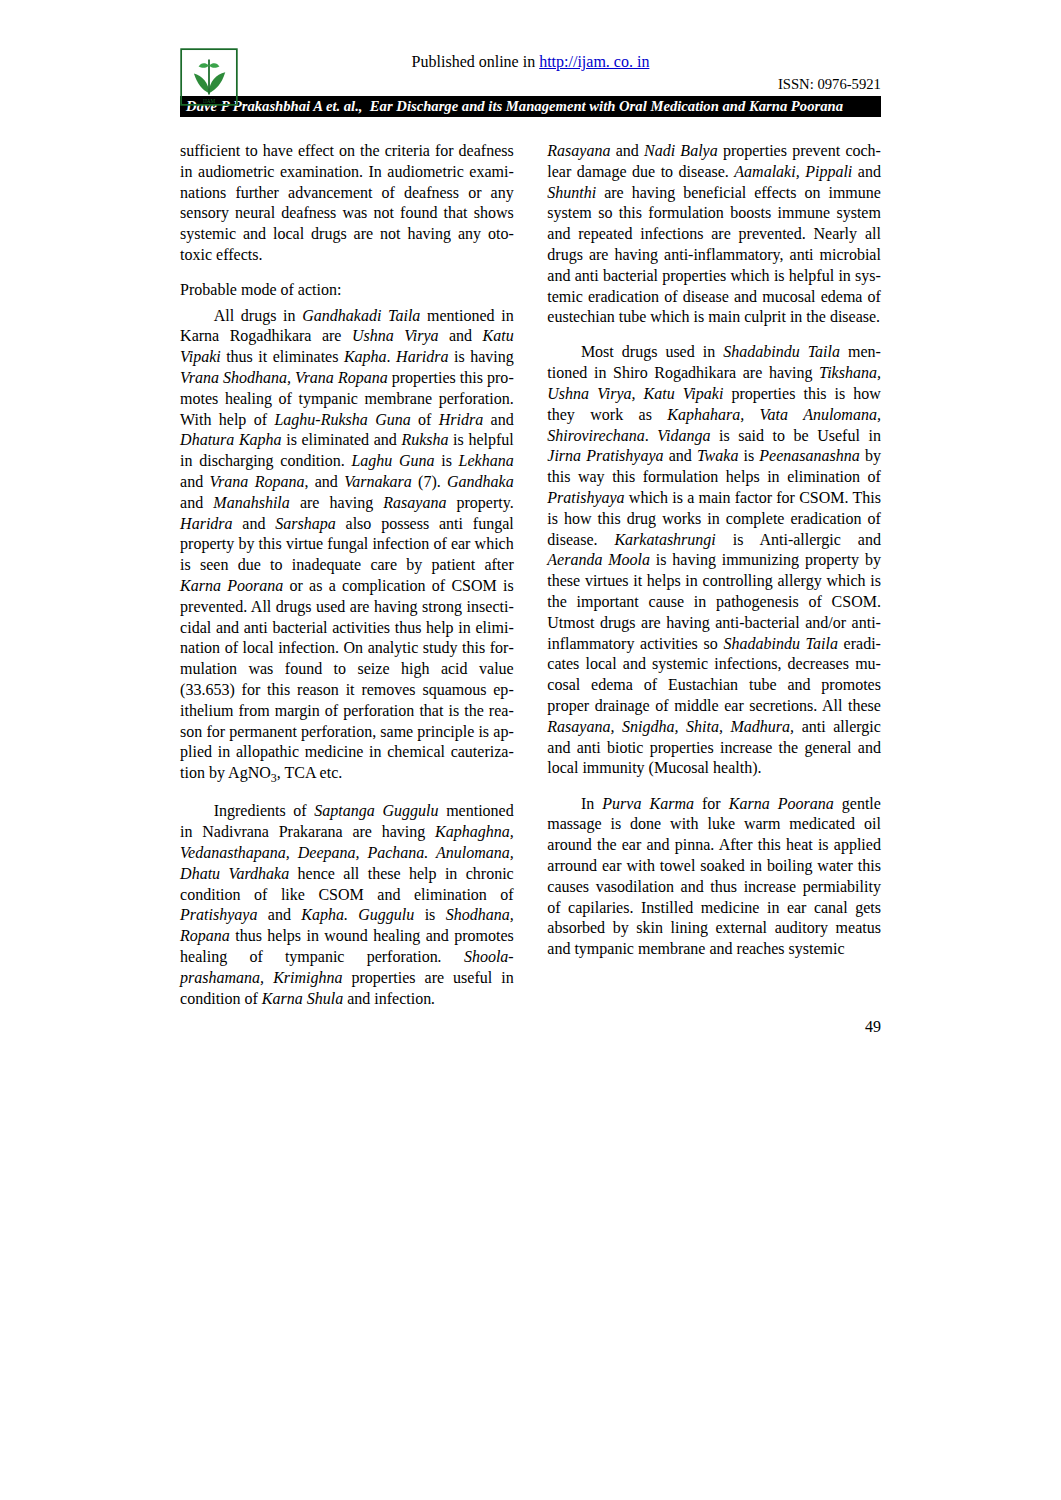IJAM
Published online in http://ijam. co. in
ISSN: 0976-5921
Dave P Prakashbhai A et. al., Ear Discharge and its Management with Oral Medication and Karna Poorana
sufficient to have effect on the criteria for deafness in audiometric examination. In audiometric examinations further advancement of deafness or any sensory neural deafness was not found that shows systemic and local drugs are not having any ototoxic effects.
Probable mode of action:
All drugs in Gandhakadi Taila mentioned in Karna Rogadhikara are Ushna Virya and Katu Vipaki thus it eliminates Kapha. Haridra is having Vrana Shodhana, Vrana Ropana properties this promotes healing of tympanic membrane perforation. With help of Laghu-Ruksha Guna of Hridra and Dhatura Kapha is eliminated and Ruksha is helpful in discharging condition. Laghu Guna is Lekhana and Vrana Ropana, and Varnakara (7). Gandhaka and Manahshila are having Rasayana property. Haridra and Sarshapa also possess anti fungal property by this virtue fungal infection of ear which is seen due to inadequate care by patient after Karna Poorana or as a complication of CSOM is prevented. All drugs used are having strong insecticidal and anti bacterial activities thus help in elimination of local infection. On analytic study this formulation was found to seize high acid value (33.653) for this reason it removes squamous epithelium from margin of perforation that is the reason for permanent perforation, same principle is applied in allopathic medicine in chemical cauterization by AgNO3, TCA etc.
Ingredients of Saptanga Guggulu mentioned in Nadivrana Prakarana are having Kaphaghna, Vedanasthapana, Deepana, Pachana. Anulomana, Dhatu Vardhaka hence all these help in chronic condition of like CSOM and elimination of Pratishyaya and Kapha. Guggulu is Shodhana, Ropana thus helps in wound healing and promotes healing of tympanic perforation. Shoola-prashamana, Krimighna properties are useful in condition of Karna Shula and infection.
Rasayana and Nadi Balya properties prevent cochlear damage due to disease. Aamalaki, Pippali and Shunthi are having beneficial effects on immune system so this formulation boosts immune system and repeated infections are prevented. Nearly all drugs are having anti-inflammatory, anti microbial and anti bacterial properties which is helpful in systemic eradication of disease and mucosal edema of eustechian tube which is main culprit in the disease.
Most drugs used in Shadabindu Taila mentioned in Shiro Rogadhikara are having Tikshana, Ushna Virya, Katu Vipaki properties this is how they work as Kaphahara, Vata Anulomana, Shirovirechana. Vidanga is said to be Useful in Jirna Pratishyaya and Twaka is Peenasanashna by this way this formulation helps in elimination of Pratishyaya which is a main factor for CSOM. This is how this drug works in complete eradication of disease. Karkatashrungi is Anti-allergic and Aeranda Moola is having immunizing property by these virtues it helps in controlling allergy which is the important cause in pathogenesis of CSOM. Utmost drugs are having anti-bacterial and/or anti-inflammatory activities so Shadabindu Taila eradicates local and systemic infections, decreases mucosal edema of Eustachian tube and promotes proper drainage of middle ear secretions. All these Rasayana, Snigdha, Shita, Madhura, anti allergic and anti biotic properties increase the general and local immunity (Mucosal health).
In Purva Karma for Karna Poorana gentle massage is done with luke warm medicated oil around the ear and pinna. After this heat is applied arround ear with towel soaked in boiling water this causes vasodilation and thus increase permiability of capilaries. Instilled medicine in ear canal gets absorbed by skin lining external auditory meatus and tympanic membrane and reaches systemic
49